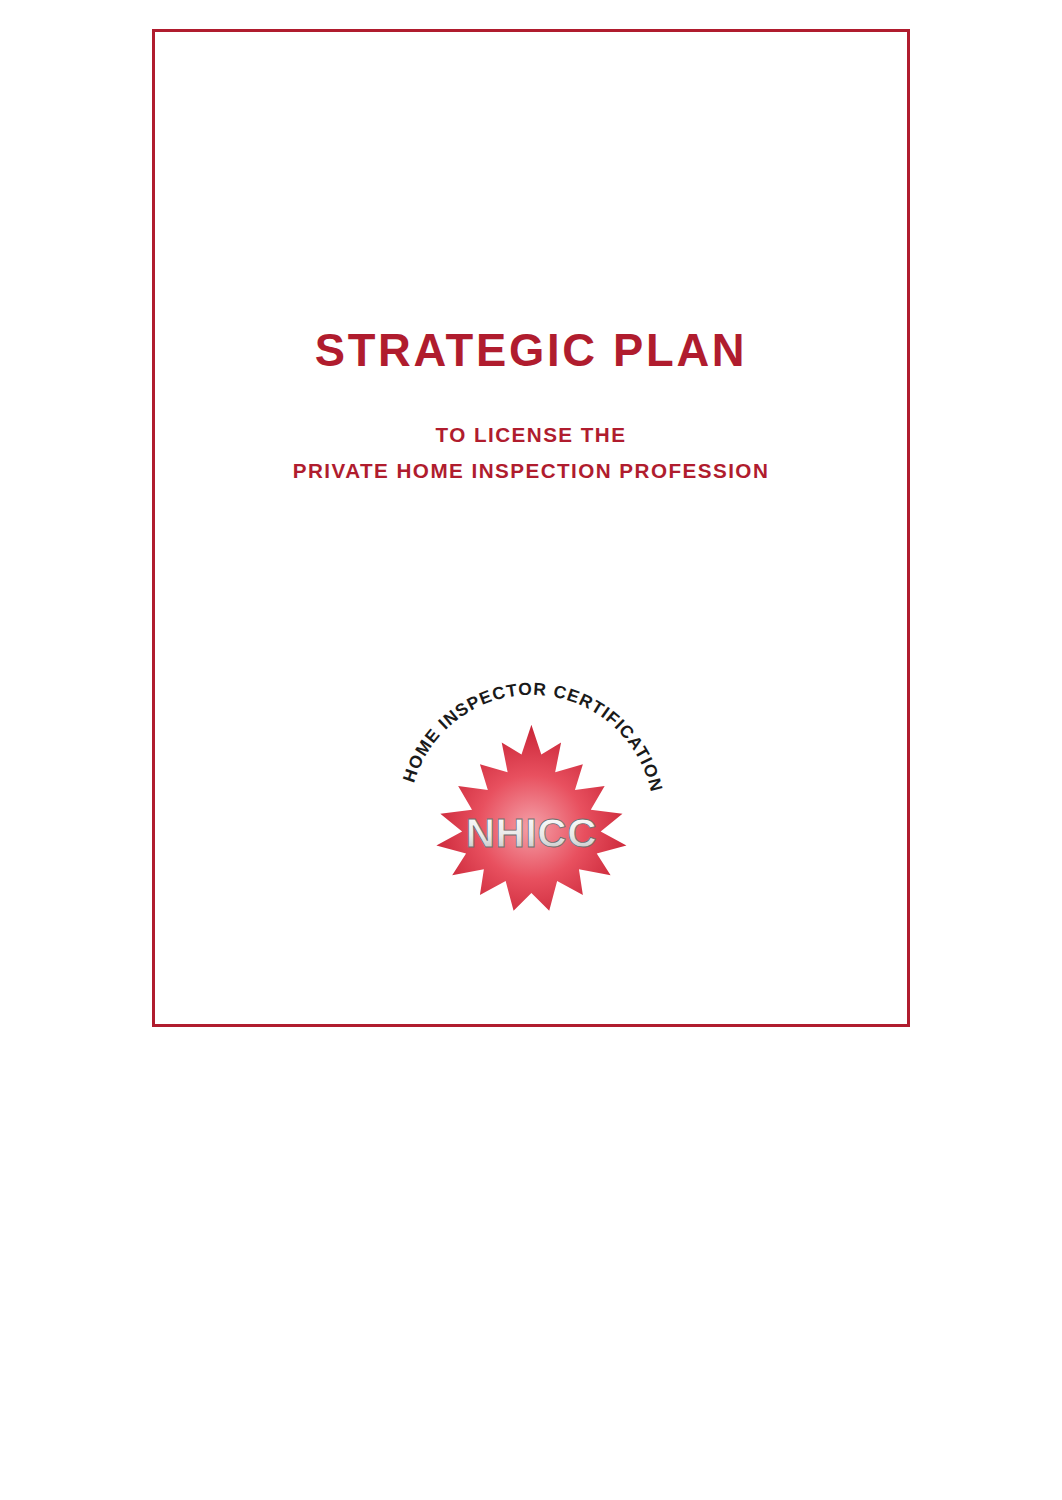STRATEGIC PLAN
TO LICENSE THE
PRIVATE HOME INSPECTION PROFESSION
National Home Inspector Certification Council (NHICC) logo A red maple leaf with the letters NHICC across it, encircled by the words NATIONAL HOME INSPECTOR CERTIFICATION COUNCIL. NATIONAL HOME INSPECTOR CERTIFICATION COUNCIL NHICC